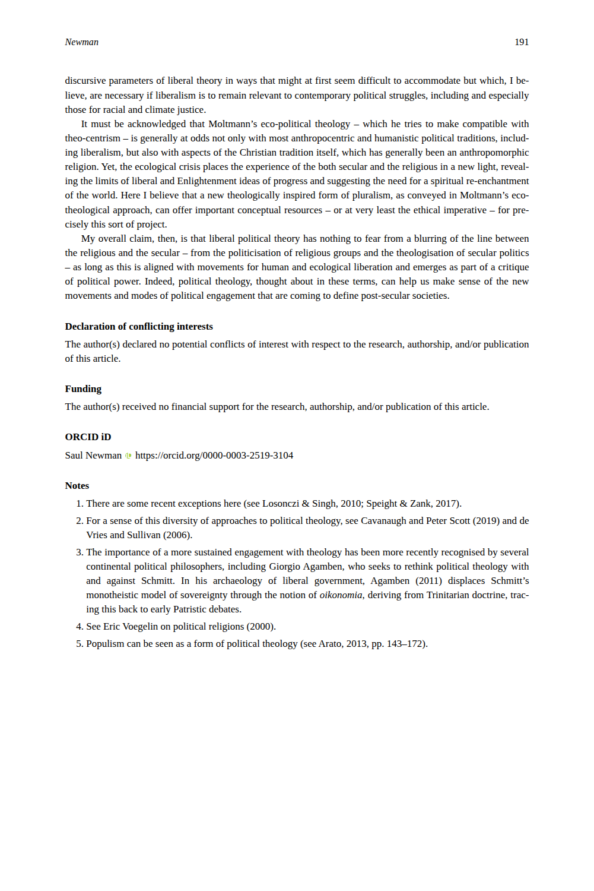Newman 191
discursive parameters of liberal theory in ways that might at first seem difficult to accommodate but which, I believe, are necessary if liberalism is to remain relevant to contemporary political struggles, including and especially those for racial and climate justice.
It must be acknowledged that Moltmann’s eco-political theology – which he tries to make compatible with theo-centrism – is generally at odds not only with most anthropocentric and humanistic political traditions, including liberalism, but also with aspects of the Christian tradition itself, which has generally been an anthropomorphic religion. Yet, the ecological crisis places the experience of the both secular and the religious in a new light, revealing the limits of liberal and Enlightenment ideas of progress and suggesting the need for a spiritual re-enchantment of the world. Here I believe that a new theologically inspired form of pluralism, as conveyed in Moltmann’s eco-theological approach, can offer important conceptual resources – or at very least the ethical imperative – for precisely this sort of project.
My overall claim, then, is that liberal political theory has nothing to fear from a blurring of the line between the religious and the secular – from the politicisation of religious groups and the theologisation of secular politics – as long as this is aligned with movements for human and ecological liberation and emerges as part of a critique of political power. Indeed, political theology, thought about in these terms, can help us make sense of the new movements and modes of political engagement that are coming to define post-secular societies.
Declaration of conflicting interests
The author(s) declared no potential conflicts of interest with respect to the research, authorship, and/or publication of this article.
Funding
The author(s) received no financial support for the research, authorship, and/or publication of this article.
ORCID iD
Saul Newman iD https://orcid.org/0000-0003-2519-3104
Notes
There are some recent exceptions here (see Losonczi & Singh, 2010; Speight & Zank, 2017).
For a sense of this diversity of approaches to political theology, see Cavanaugh and Peter Scott (2019) and de Vries and Sullivan (2006).
The importance of a more sustained engagement with theology has been more recently recognised by several continental political philosophers, including Giorgio Agamben, who seeks to rethink political theology with and against Schmitt. In his archaeology of liberal government, Agamben (2011) displaces Schmitt’s monotheistic model of sovereignty through the notion of oikonomia, deriving from Trinitarian doctrine, tracing this back to early Patristic debates.
See Eric Voegelin on political religions (2000).
Populism can be seen as a form of political theology (see Arato, 2013, pp. 143–172).